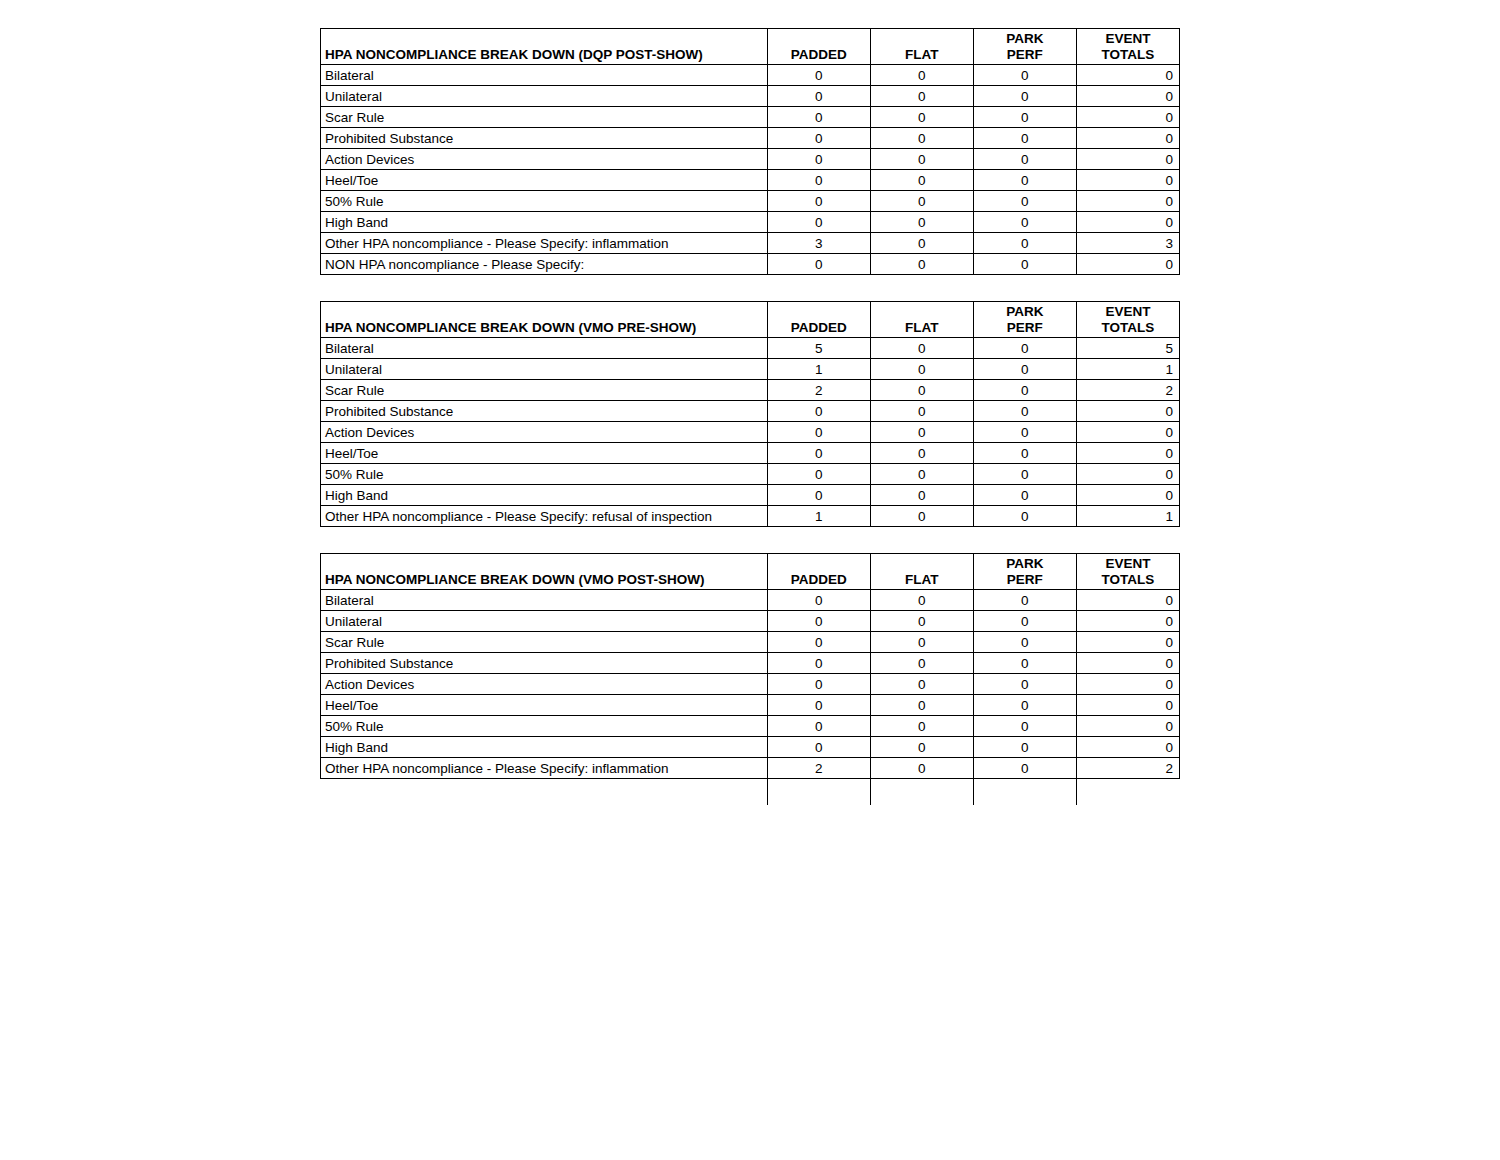| HPA NONCOMPLIANCE BREAK DOWN (DQP POST-SHOW) | PADDED | FLAT | PARK PERF | EVENT TOTALS |
| --- | --- | --- | --- | --- |
| Bilateral | 0 | 0 | 0 | 0 |
| Unilateral | 0 | 0 | 0 | 0 |
| Scar Rule | 0 | 0 | 0 | 0 |
| Prohibited Substance | 0 | 0 | 0 | 0 |
| Action Devices | 0 | 0 | 0 | 0 |
| Heel/Toe | 0 | 0 | 0 | 0 |
| 50% Rule | 0 | 0 | 0 | 0 |
| High Band | 0 | 0 | 0 | 0 |
| Other HPA noncompliance - Please Specify: inflammation | 3 | 0 | 0 | 3 |
| NON HPA noncompliance - Please Specify: | 0 | 0 | 0 | 0 |
| HPA NONCOMPLIANCE BREAK DOWN (VMO PRE-SHOW) | PADDED | FLAT | PARK PERF | EVENT TOTALS |
| --- | --- | --- | --- | --- |
| Bilateral | 5 | 0 | 0 | 5 |
| Unilateral | 1 | 0 | 0 | 1 |
| Scar Rule | 2 | 0 | 0 | 2 |
| Prohibited Substance | 0 | 0 | 0 | 0 |
| Action Devices | 0 | 0 | 0 | 0 |
| Heel/Toe | 0 | 0 | 0 | 0 |
| 50% Rule | 0 | 0 | 0 | 0 |
| High Band | 0 | 0 | 0 | 0 |
| Other HPA noncompliance - Please Specify: refusal of inspection | 1 | 0 | 0 | 1 |
| HPA NONCOMPLIANCE BREAK DOWN (VMO POST-SHOW) | PADDED | FLAT | PARK PERF | EVENT TOTALS |
| --- | --- | --- | --- | --- |
| Bilateral | 0 | 0 | 0 | 0 |
| Unilateral | 0 | 0 | 0 | 0 |
| Scar Rule | 0 | 0 | 0 | 0 |
| Prohibited Substance | 0 | 0 | 0 | 0 |
| Action Devices | 0 | 0 | 0 | 0 |
| Heel/Toe | 0 | 0 | 0 | 0 |
| 50% Rule | 0 | 0 | 0 | 0 |
| High Band | 0 | 0 | 0 | 0 |
| Other HPA noncompliance - Please Specify: inflammation | 2 | 0 | 0 | 2 |